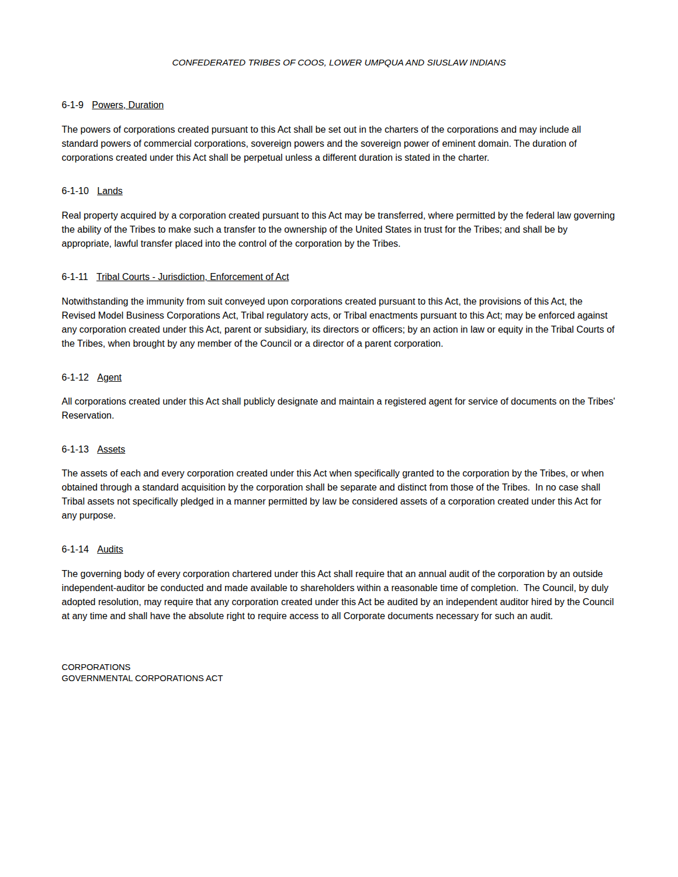CONFEDERATED TRIBES OF COOS, LOWER UMPQUA AND SIUSLAW INDIANS
6-1-9 Powers, Duration
The powers of corporations created pursuant to this Act shall be set out in the charters of the corporations and may include all standard powers of commercial corporations, sovereign powers and the sovereign power of eminent domain. The duration of corporations created under this Act shall be perpetual unless a different duration is stated in the charter.
6-1-10 Lands
Real property acquired by a corporation created pursuant to this Act may be transferred, where permitted by the federal law governing the ability of the Tribes to make such a transfer to the ownership of the United States in trust for the Tribes; and shall be by appropriate, lawful transfer placed into the control of the corporation by the Tribes.
6-1-11 Tribal Courts - Jurisdiction, Enforcement of Act
Notwithstanding the immunity from suit conveyed upon corporations created pursuant to this Act, the provisions of this Act, the Revised Model Business Corporations Act, Tribal regulatory acts, or Tribal enactments pursuant to this Act; may be enforced against any corporation created under this Act, parent or subsidiary, its directors or officers; by an action in law or equity in the Tribal Courts of the Tribes, when brought by any member of the Council or a director of a parent corporation.
6-1-12 Agent
All corporations created under this Act shall publicly designate and maintain a registered agent for service of documents on the Tribes' Reservation.
6-1-13 Assets
The assets of each and every corporation created under this Act when specifically granted to the corporation by the Tribes, or when obtained through a standard acquisition by the corporation shall be separate and distinct from those of the Tribes. In no case shall Tribal assets not specifically pledged in a manner permitted by law be considered assets of a corporation created under this Act for any purpose.
6-1-14 Audits
The governing body of every corporation chartered under this Act shall require that an annual audit of the corporation by an outside independent-auditor be conducted and made available to shareholders within a reasonable time of completion. The Council, by duly adopted resolution, may require that any corporation created under this Act be audited by an independent auditor hired by the Council at any time and shall have the absolute right to require access to all Corporate documents necessary for such an audit.
CORPORATIONS
GOVERNMENTAL CORPORATIONS ACT